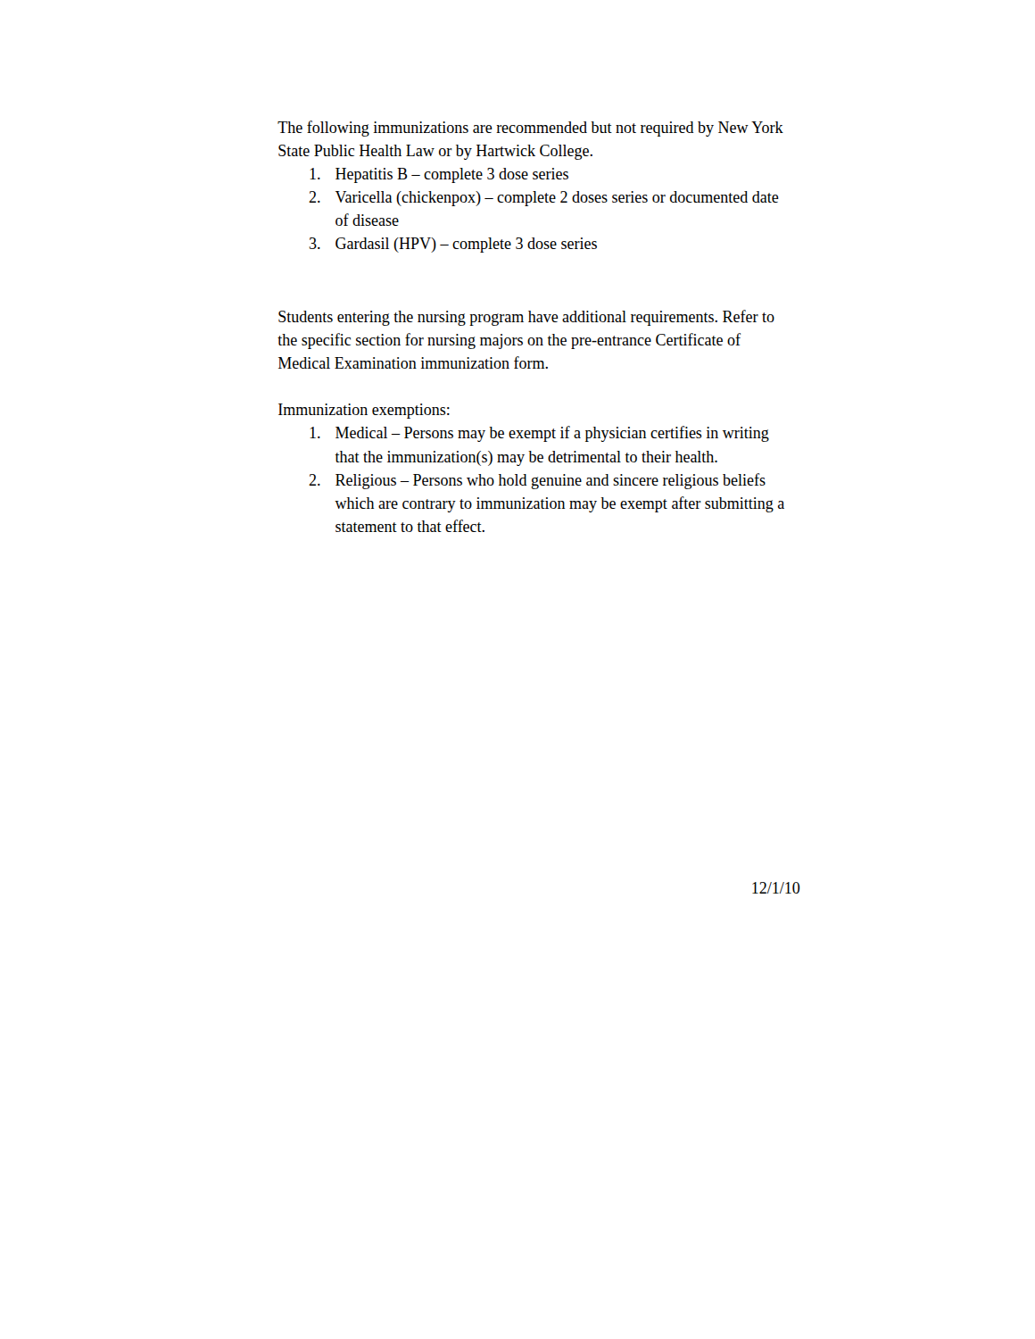The following immunizations are recommended but not required by New York State Public Health Law or by Hartwick College.
Hepatitis B – complete 3 dose series
Varicella (chickenpox) – complete 2 doses series or documented date of disease
Gardasil (HPV) – complete 3 dose series
Students entering the nursing program have additional requirements. Refer to the specific section for nursing majors on the pre-entrance Certificate of Medical Examination immunization form.
Immunization exemptions:
Medical – Persons may be exempt if a physician certifies in writing that the immunization(s) may be detrimental to their health.
Religious – Persons who hold genuine and sincere religious beliefs which are contrary to immunization may be exempt after submitting a statement to that effect.
12/1/10